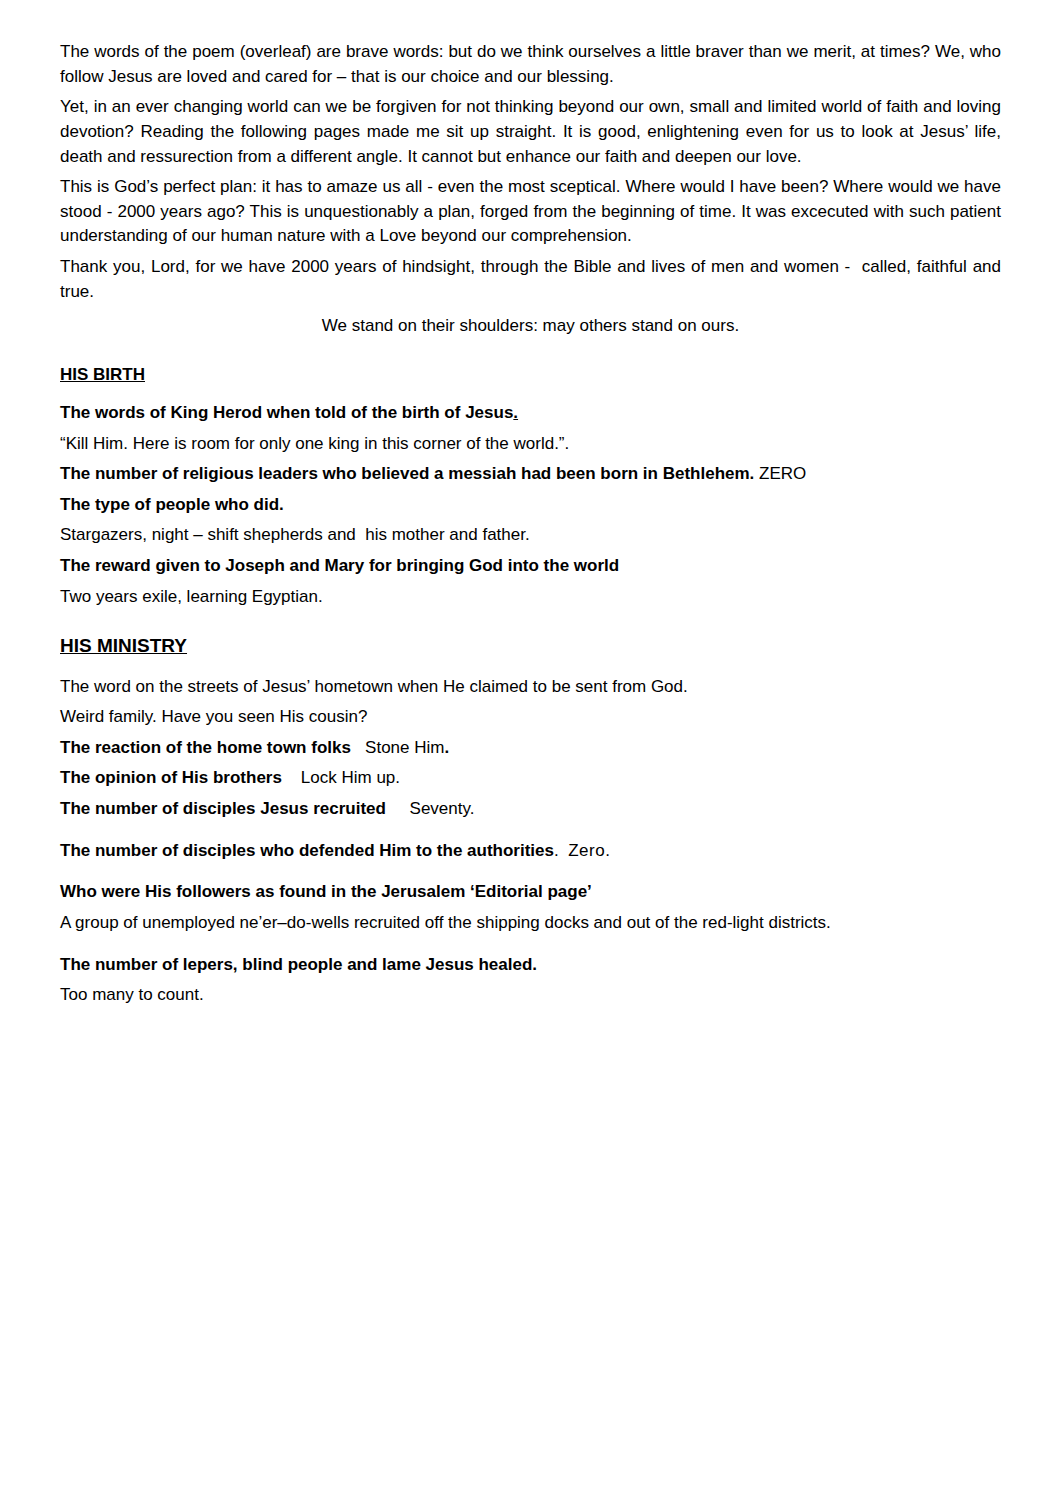The words of the poem (overleaf) are brave words: but do we think ourselves a little braver than we merit, at times? We, who follow Jesus are loved and cared for – that is our choice and our blessing.
Yet, in an ever changing world can we be forgiven for not thinking beyond our own, small and limited world of faith and loving devotion? Reading the following pages made me sit up straight. It is good, enlightening even for us to look at Jesus’ life, death and ressurection from a different angle. It cannot but enhance our faith and deepen our love.
This is God’s perfect plan: it has to amaze us all - even the most sceptical. Where would I have been? Where would we have stood - 2000 years ago? This is unquestionably a plan, forged from the beginning of time. It was excecuted with such patient understanding of our human nature with a Love beyond our comprehension.
Thank you, Lord, for we have 2000 years of hindsight, through the Bible and lives of men and women - called, faithful and true.
We stand on their shoulders: may others stand on ours.
HIS BIRTH
The words of King Herod when told of the birth of Jesus.
“Kill Him. Here is room for only one king in this corner of the world.”.
The number of religious leaders who believed a messiah had been born in Bethlehem. ZERO
The type of people who did.
Stargazers, night – shift shepherds and his mother and father.
The reward given to Joseph and Mary for bringing God into the world
Two years exile, learning Egyptian.
HIS MINISTRY
The word on the streets of Jesus’ hometown when He claimed to be sent from God.
Weird family. Have you seen His cousin?
The reaction of the home town folks Stone Him.
The opinion of His brothers Lock Him up.
The number of disciples Jesus recruited Seventy.
The number of disciples who defended Him to the authorities. Zero.
Who were His followers as found in the Jerusalem ‘Editorial page’
A group of unemployed ne’er–do-wells recruited off the shipping docks and out of the red-light districts.
The number of lepers, blind people and lame Jesus healed.
Too many to count.